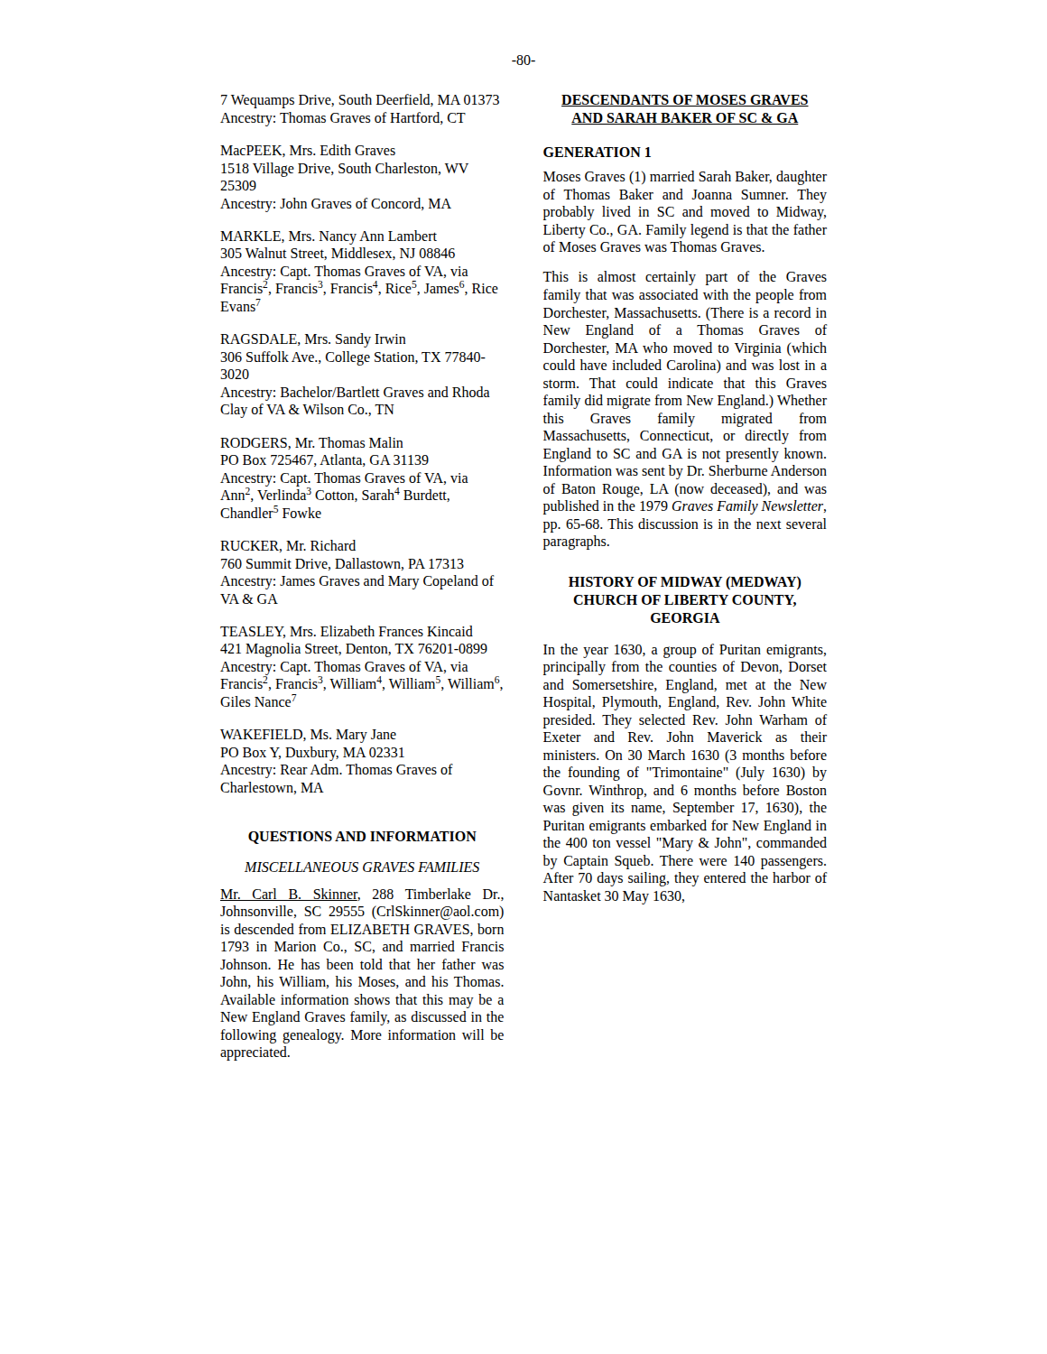-80-
7 Wequamps Drive, South Deerfield, MA 01373 Ancestry: Thomas Graves of Hartford, CT
MacPEEK, Mrs. Edith Graves 1518 Village Drive, South Charleston, WV 25309 Ancestry: John Graves of Concord, MA
MARKLE, Mrs. Nancy Ann Lambert 305 Walnut Street, Middlesex, NJ 08846 Ancestry: Capt. Thomas Graves of VA, via Francis2, Francis3, Francis4, Rice5, James6, Rice Evans7
RAGSDALE, Mrs. Sandy Irwin 306 Suffolk Ave., College Station, TX 77840-3020 Ancestry: Bachelor/Bartlett Graves and Rhoda Clay of VA & Wilson Co., TN
RODGERS, Mr. Thomas Malin PO Box 725467, Atlanta, GA 31139 Ancestry: Capt. Thomas Graves of VA, via Ann2, Verlinda3 Cotton, Sarah4 Burdett, Chandler5 Fowke
RUCKER, Mr. Richard 760 Summit Drive, Dallastown, PA 17313 Ancestry: James Graves and Mary Copeland of VA & GA
TEASLEY, Mrs. Elizabeth Frances Kincaid 421 Magnolia Street, Denton, TX 76201-0899 Ancestry: Capt. Thomas Graves of VA, via Francis2, Francis3, William4, William5, William6, Giles Nance7
WAKEFIELD, Ms. Mary Jane PO Box Y, Duxbury, MA 02331 Ancestry: Rear Adm. Thomas Graves of Charlestown, MA
QUESTIONS AND INFORMATION
MISCELLANEOUS GRAVES FAMILIES
Mr. Carl B. Skinner, 288 Timberlake Dr., Johnsonville, SC 29555 (CrlSkinner@aol.com) is descended from ELIZABETH GRAVES, born 1793 in Marion Co., SC, and married Francis Johnson. He has been told that her father was John, his William, his Moses, and his Thomas. Available information shows that this may be a New England Graves family, as discussed in the following genealogy. More information will be appreciated.
DESCENDANTS OF MOSES GRAVES
AND SARAH BAKER OF SC & GA
GENERATION 1
Moses Graves (1) married Sarah Baker, daughter of Thomas Baker and Joanna Sumner. They probably lived in SC and moved to Midway, Liberty Co., GA. Family legend is that the father of Moses Graves was Thomas Graves.
This is almost certainly part of the Graves family that was associated with the people from Dorchester, Massachusetts. (There is a record in New England of a Thomas Graves of Dorchester, MA who moved to Virginia (which could have included Carolina) and was lost in a storm. That could indicate that this Graves family did migrate from New England.) Whether this Graves family migrated from Massachusetts, Connecticut, or directly from England to SC and GA is not presently known. Information was sent by Dr. Sherburne Anderson of Baton Rouge, LA (now deceased), and was published in the 1979 Graves Family Newsletter, pp. 65-68. This discussion is in the next several paragraphs.
HISTORY OF MIDWAY (MEDWAY)
CHURCH OF LIBERTY COUNTY,
GEORGIA
In the year 1630, a group of Puritan emigrants, principally from the counties of Devon, Dorset and Somersetshire, England, met at the New Hospital, Plymouth, England, Rev. John White presided. They selected Rev. John Warham of Exeter and Rev. John Maverick as their ministers. On 30 March 1630 (3 months before the founding of "Trimontaine" (July 1630) by Govnr. Winthrop, and 6 months before Boston was given its name, September 17, 1630), the Puritan emigrants embarked for New England in the 400 ton vessel "Mary & John", commanded by Captain Squeb. There were 140 passengers. After 70 days sailing, they entered the harbor of Nantasket 30 May 1630,